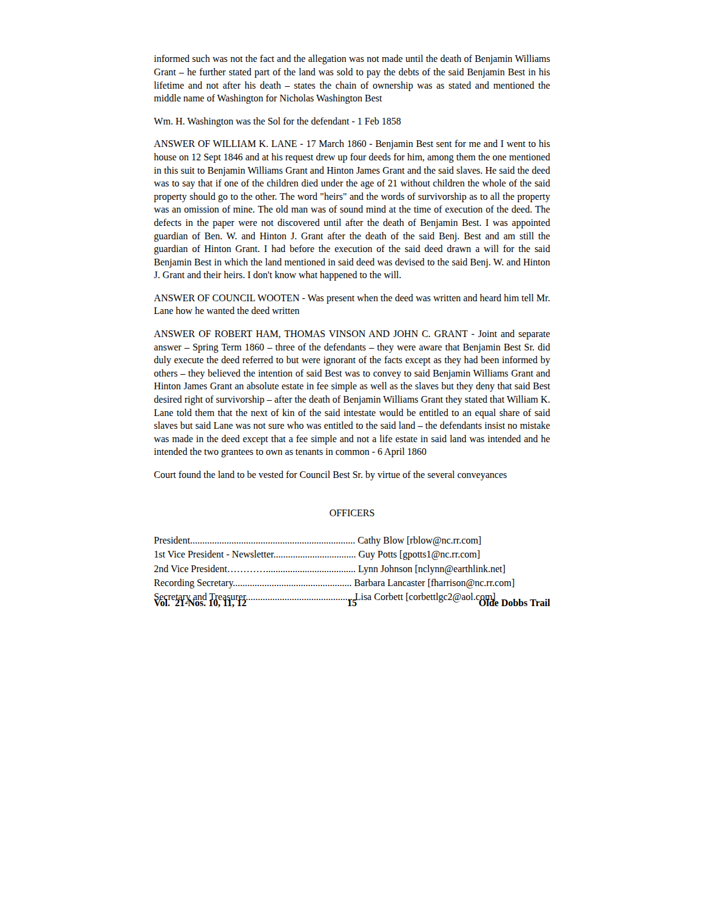informed such was not the fact and the allegation was not made until the death of Benjamin Williams Grant – he further stated part of the land was sold to pay the debts of the said Benjamin Best in his lifetime and not after his death – states the chain of ownership was as stated and mentioned the middle name of Washington for Nicholas Washington Best
Wm. H. Washington was the Sol for the defendant - 1 Feb 1858
ANSWER OF WILLIAM K. LANE - 17 March 1860 - Benjamin Best sent for me and I went to his house on 12 Sept 1846 and at his request drew up four deeds for him, among them the one mentioned in this suit to Benjamin Williams Grant and Hinton James Grant and the said slaves. He said the deed was to say that if one of the children died under the age of 21 without children the whole of the said property should go to the other. The word "heirs" and the words of survivorship as to all the property was an omission of mine. The old man was of sound mind at the time of execution of the deed. The defects in the paper were not discovered until after the death of Benjamin Best. I was appointed guardian of Ben. W. and Hinton J. Grant after the death of the said Benj. Best and am still the guardian of Hinton Grant. I had before the execution of the said deed drawn a will for the said Benjamin Best in which the land mentioned in said deed was devised to the said Benj. W. and Hinton J. Grant and their heirs. I don't know what happened to the will.
ANSWER OF COUNCIL WOOTEN - Was present when the deed was written and heard him tell Mr. Lane how he wanted the deed written
ANSWER OF ROBERT HAM, THOMAS VINSON AND JOHN C. GRANT - Joint and separate answer – Spring Term 1860 – three of the defendants – they were aware that Benjamin Best Sr. did duly execute the deed referred to but were ignorant of the facts except as they had been informed by others – they believed the intention of said Best was to convey to said Benjamin Williams Grant and Hinton James Grant an absolute estate in fee simple as well as the slaves but they deny that said Best desired right of survivorship – after the death of Benjamin Williams Grant they stated that William K. Lane told them that the next of kin of the said intestate would be entitled to an equal share of said slaves but said Lane was not sure who was entitled to the said land – the defendants insist no mistake was made in the deed except that a fee simple and not a life estate in said land was intended and he intended the two grantees to own as tenants in common - 6 April 1860
Court found the land to be vested for Council Best Sr. by virtue of the several conveyances
OFFICERS
President.................................................................... Cathy Blow [rblow@nc.rr.com]
1st Vice President - Newsletter.................................. Guy Potts [gpotts1@nc.rr.com]
2nd Vice President…………..................................... Lynn Johnson [nclynn@earthlink.net]
Recording Secretary................................................. Barbara Lancaster [fharrison@nc.rr.com]
Secretary and Treasurer............................................ Lisa Corbett [corbettlgc2@aol.com]
Vol. 21-Nos. 10, 11, 12 15 Olde Dobbs Trail